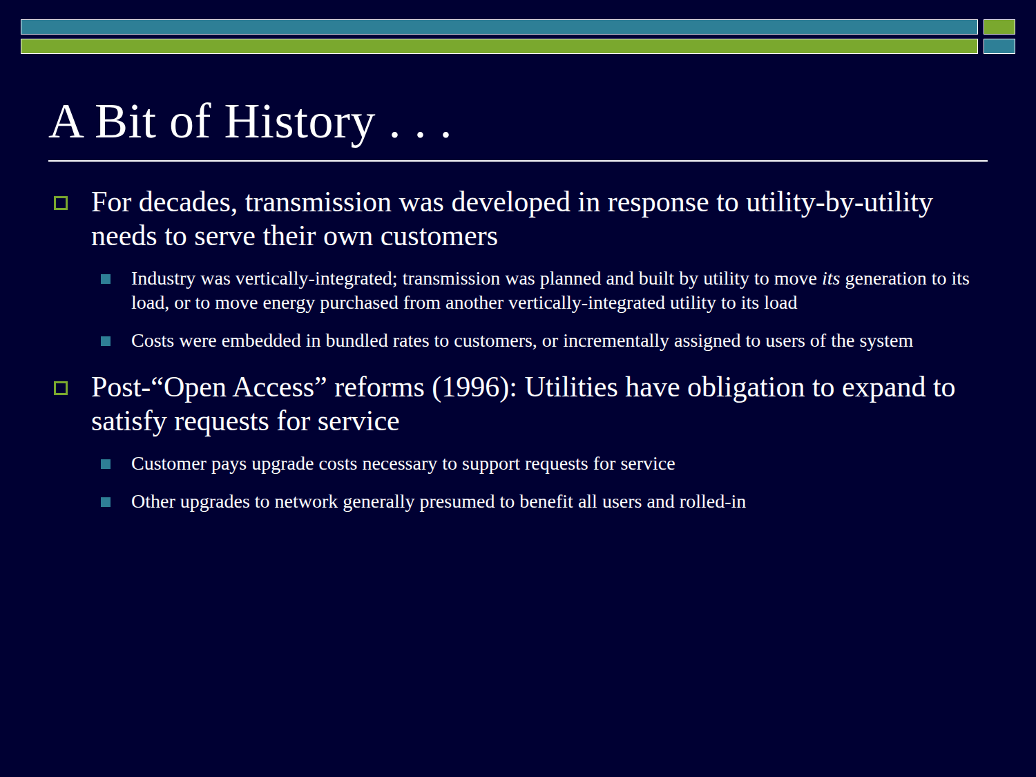A Bit of History . . .
For decades, transmission was developed in response to utility-by-utility needs to serve their own customers
Industry was vertically-integrated; transmission was planned and built by utility to move its generation to its load, or to move energy purchased from another vertically-integrated utility to its load
Costs were embedded in bundled rates to customers, or incrementally assigned to users of the system
Post-“Open Access” reforms (1996): Utilities have obligation to expand to satisfy requests for service
Customer pays upgrade costs necessary to support requests for service
Other upgrades to network generally presumed to benefit all users and rolled-in